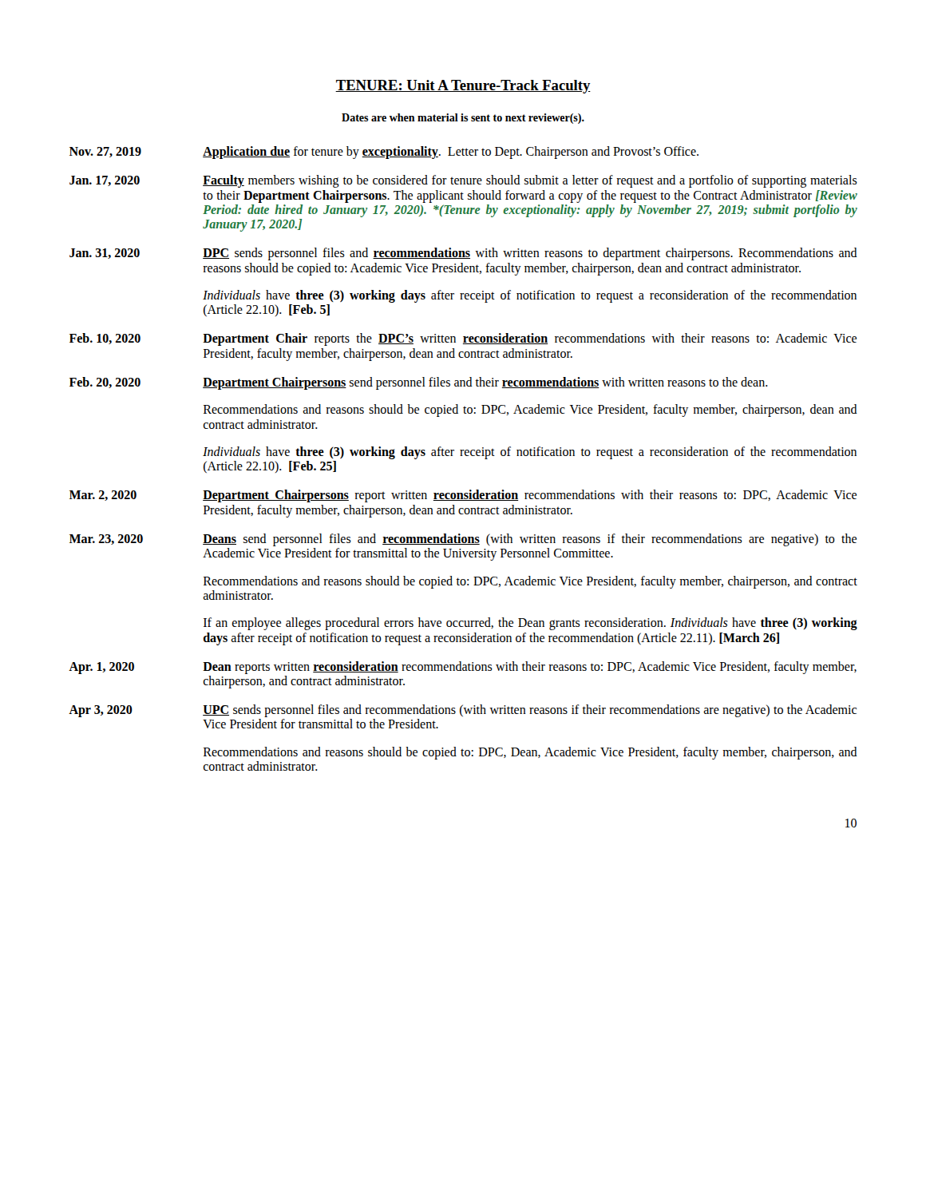TENURE: Unit A Tenure-Track Faculty
Dates are when material is sent to next reviewer(s).
| Nov. 27, 2019 | Application due for tenure by exceptionality . Letter to Dept. Chairperson and Provost’s Office. |
| Jan. 17, 2020 | Faculty members wishing to be considered for tenure should submit a letter of request and a portfolio of supporting materials to their Department Chairpersons . The applicant should forward a copy of the request to the Contract Administrator [Review Period: date hired to January 17, 2020). *(Tenure by exceptionality: apply by November 27, 2019; submit portfolio by January 17, 2020.] |
| Jan. 31, 2020 | DPC sends personnel files and recommendations with written reasons to department chairpersons. Recommendations and reasons should be copied to: Academic Vice President, faculty member, chairperson, dean and contract administrator. Individuals have three (3) working days after receipt of notification to request a reconsideration of the recommendation (Article 22.10). [Feb. 5] |
| Feb. 10, 2020 | Department Chair reports the DPC’s written reconsideration recommendations with their reasons to: Academic Vice President, faculty member, chairperson, dean and contract administrator. |
| Feb. 20, 2020 | Department Chairpersons send personnel files and their recommendations with written reasons to the dean. Recommendations and reasons should be copied to: DPC, Academic Vice President, faculty member, chairperson, dean and contract administrator. Individuals have three (3) working days after receipt of notification to request a reconsideration of the recommendation (Article 22.10). [Feb. 25] |
| Mar. 2, 2020 | Department Chairpersons report written reconsideration recommendations with their reasons to: DPC, Academic Vice President, faculty member, chairperson, dean and contract administrator. |
| Mar. 23, 2020 | Deans send personnel files and recommendations (with written reasons if their recommendations are negative) to the Academic Vice President for transmittal to the University Personnel Committee. Recommendations and reasons should be copied to: DPC, Academic Vice President, faculty member, chairperson, and contract administrator. If an employee alleges procedural errors have occurred, the Dean grants reconsideration. Individuals have three (3) working days after receipt of notification to request a reconsideration of the recommendation (Article 22.11). [March 26] |
| Apr. 1, 2020 | Dean reports written reconsideration recommendations with their reasons to: DPC, Academic Vice President, faculty member, chairperson, and contract administrator. |
| Apr 3, 2020 | UPC sends personnel files and recommendations (with written reasons if their recommendations are negative) to the Academic Vice President for transmittal to the President. Recommendations and reasons should be copied to: DPC, Dean, Academic Vice President, faculty member, chairperson, and contract administrator. |
10